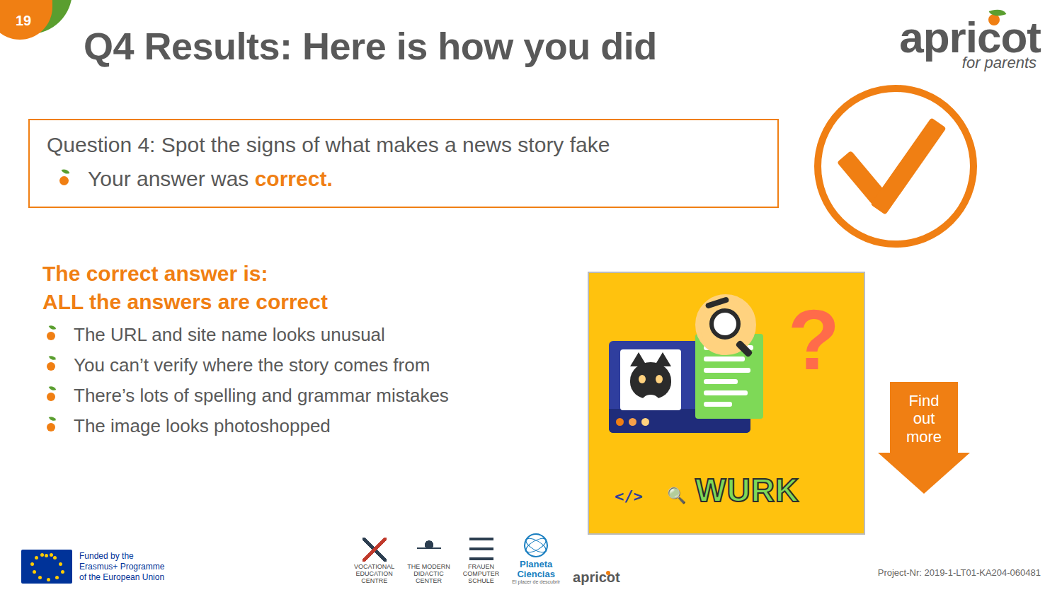19
Q4 Results: Here is how you did
apricot
for parents
Question 4: Spot the signs of what makes a news story fake
Your answer was correct.
The correct answer is:
ALL the answers are correct
The URL and site name looks unusual
You can’t verify where the story comes from
There’s lots of spelling and grammar mistakes
The image looks photoshopped
?
WURK
</>
🔍
Find
out
more
Funded by the
Erasmus+ Programme
of the European Union
VOCATIONAL
EDUCATION
CENTRE
THE MODERN
DIDACTIC
CENTER
FRAUEN
COMPUTER
SCHULE
Planeta
CienciasEl placer de descubrir
apricot
Project-Nr: 2019-1-LT01-KA204-060481